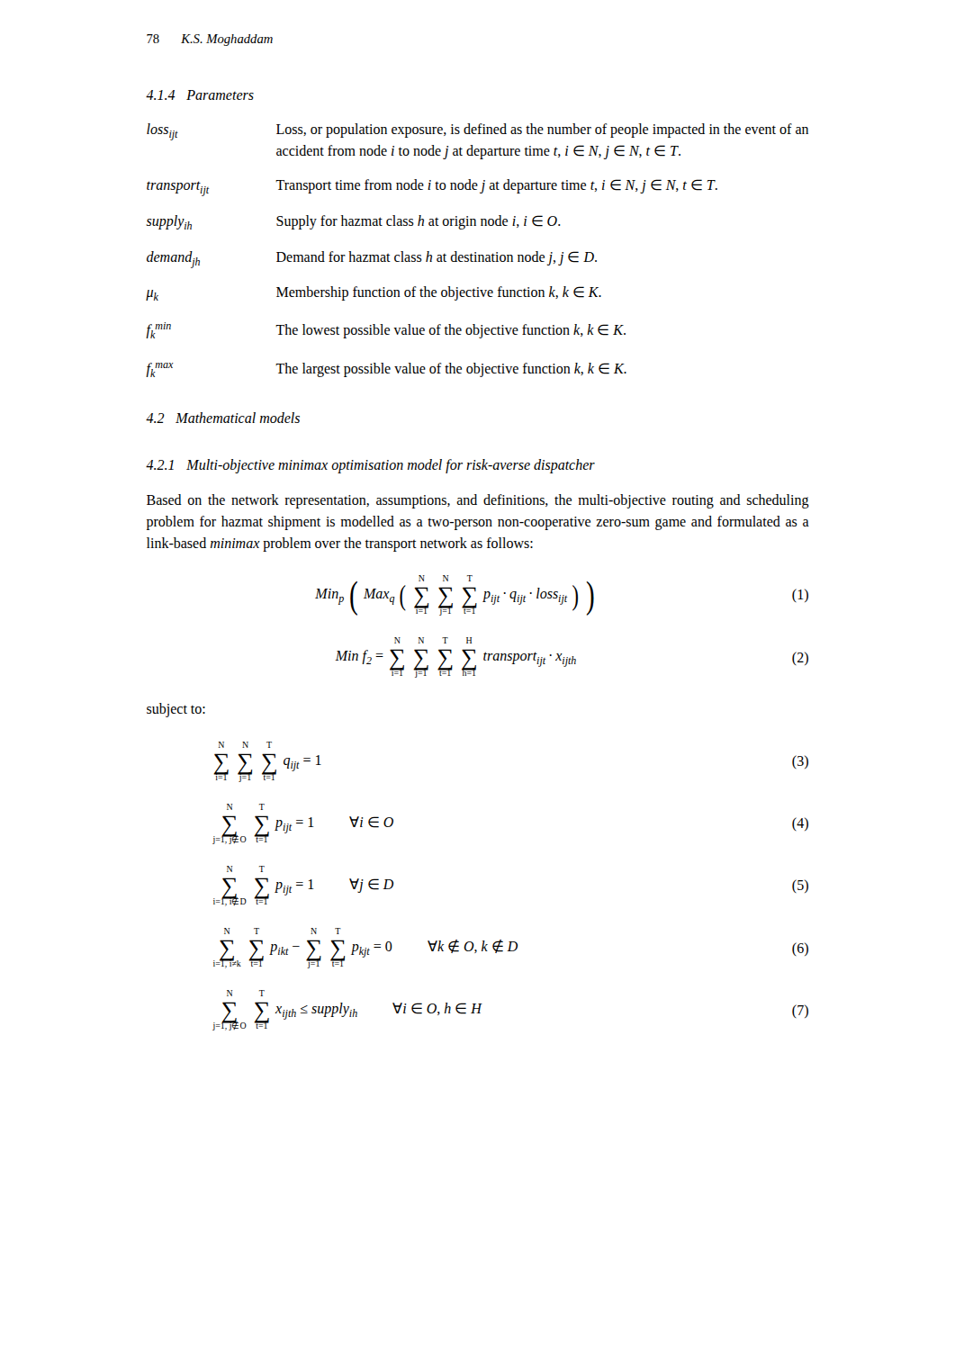78 K.S. Moghaddam
4.1.4 Parameters
lossijt
Loss, or population exposure, is defined as the number of people impacted in the event of an accident from node i to node j at departure time t, i ∈ N, j ∈ N, t ∈ T.
transportijt
Transport time from node i to node j at departure time t, i ∈ N, j ∈ N, t ∈ T.
supplyih
Supply for hazmat class h at origin node i, i ∈ O.
demandjh
Demand for hazmat class h at destination node j, j ∈ D.
μk
Membership function of the objective function k, k ∈ K.
fkmin
The lowest possible value of the objective function k, k ∈ K.
fkmax
The largest possible value of the objective function k, k ∈ K.
4.2 Mathematical models
4.2.1 Multi-objective minimax optimisation model for risk-averse dispatcher
Based on the network representation, assumptions, and definitions, the multi-objective routing and scheduling problem for hazmat shipment is modelled as a two-person non-cooperative zero-sum game and formulated as a link-based minimax problem over the transport network as follows:
Min p ( Max q ( N∑i=1 N∑j=1 T∑t=1 pijt·qijt·lossijt ) )
(1)
Min f2 = N∑i=1 N∑j=1 T∑t=1 H∑h=1 transportijt·xijth
(2)
subject to:
N∑i=1 N∑j=1 T∑t=1 qijt = 1
(3)
N∑j=1, j∉O T∑t=1 pijt = 1 ∀i ∈ O
(4)
N∑i=1, i∉D T∑t=1 pijt = 1 ∀j ∈ D
(5)
N∑i=1, i≠k T∑t=1 pikt − N∑j=1 T∑t=1 pkjt = 0 ∀k ∉ O, k ∉ D
(6)
N∑j=1, j∉O T∑t=1 xijth ≤ supplyih ∀i ∈ O, h ∈ H
(7)